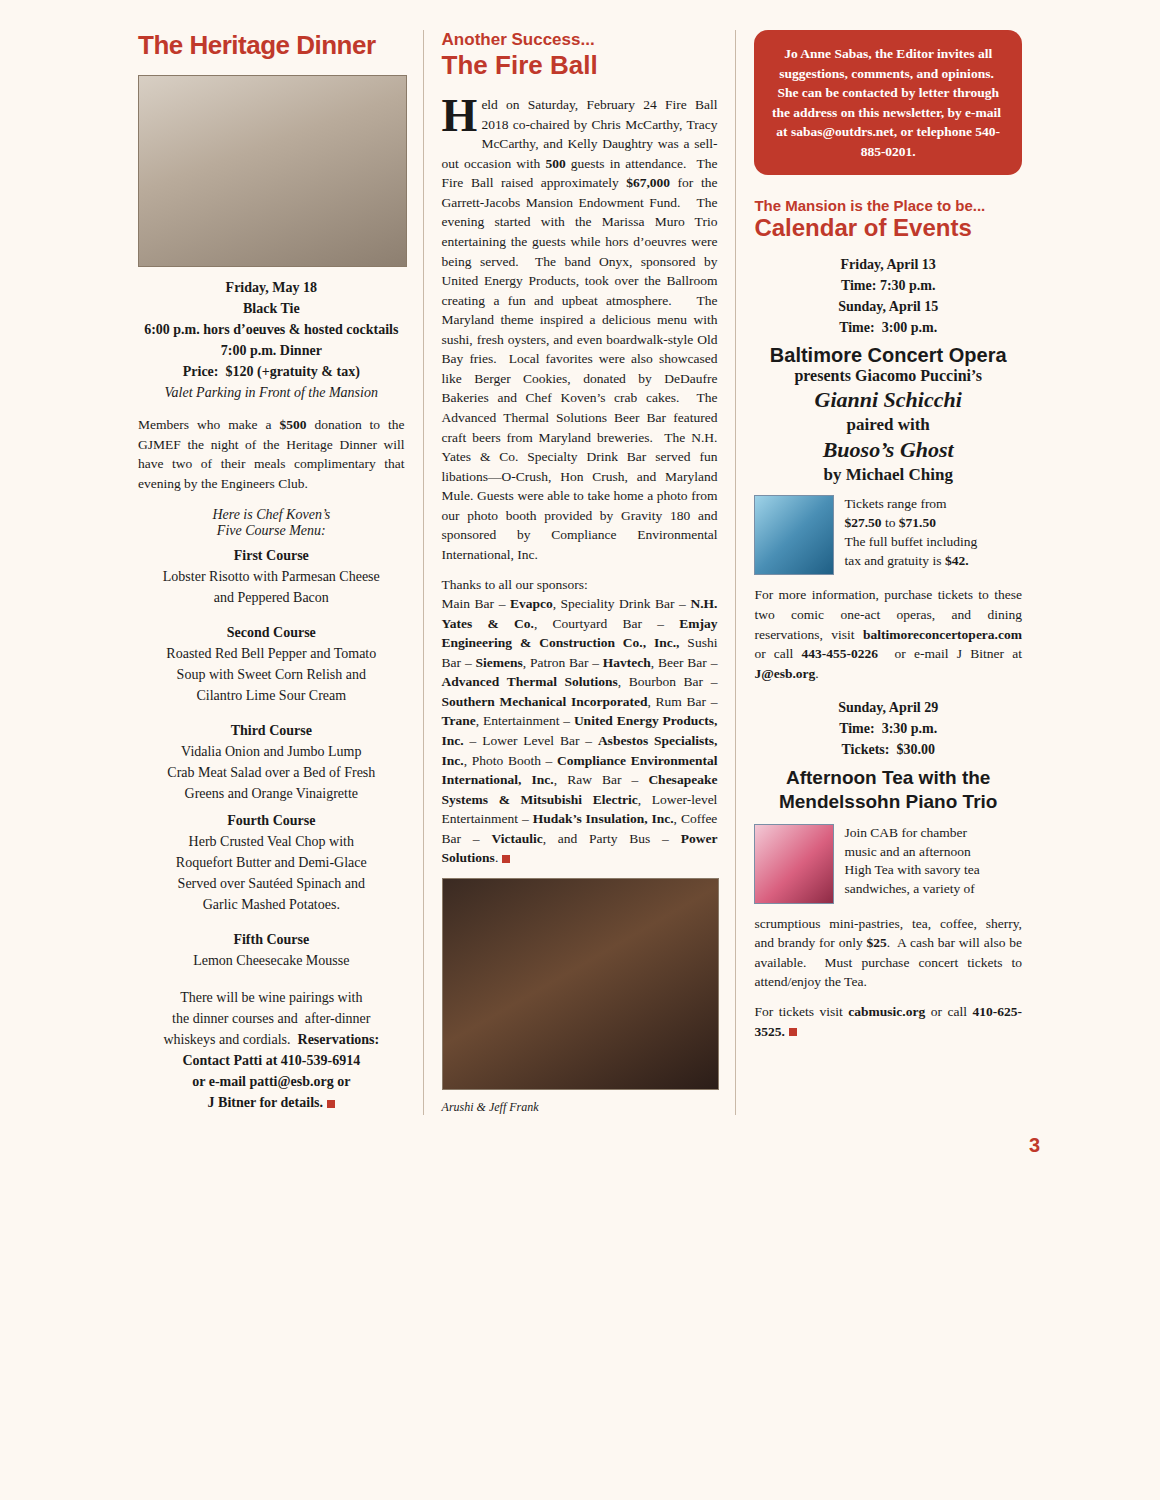The Heritage Dinner
Friday, May 18 Black Tie 6:00 p.m. hors d’oeuves & hosted cocktails 7:00 p.m. Dinner Price: $120 (+gratuity & tax) Valet Parking in Front of the Mansion
Members who make a $500 donation to the GJMEF the night of the Heritage Dinner will have two of their meals complimentary that evening by the Engineers Club.
Here is Chef Koven’s
Five Course Menu:
First Course
Lobster Risotto with Parmesan Cheese
and Peppered Bacon
Second Course
Roasted Red Bell Pepper and Tomato
Soup with Sweet Corn Relish and
Cilantro Lime Sour Cream
Third Course
Vidalia Onion and Jumbo Lump
Crab Meat Salad over a Bed of Fresh
Greens and Orange Vinaigrette
Fourth Course
Herb Crusted Veal Chop with
Roquefort Butter and Demi-Glace
Served over Sautéed Spinach and
Garlic Mashed Potatoes.
Fifth Course
Lemon Cheesecake Mousse
There will be wine pairings with
the dinner courses and after-dinner
whiskeys and cordials. Reservations:
Contact Patti at 410-539-6914
or e-mail patti@esb.org or
J Bitner for details.
Another Success...
The Fire Ball
Held on Saturday, February 24 Fire Ball 2018 co-chaired by Chris McCarthy, Tracy McCarthy, and Kelly Daughtry was a sell-out occasion with 500 guests in attendance. The Fire Ball raised approximately $67,000 for the Garrett-Jacobs Mansion Endowment Fund. The evening started with the Marissa Muro Trio entertaining the guests while hors d’oeuvres were being served. The band Onyx, sponsored by United Energy Products, took over the Ballroom creating a fun and upbeat atmosphere. The Maryland theme inspired a delicious menu with sushi, fresh oysters, and even boardwalk-style Old Bay fries. Local favorites were also showcased like Berger Cookies, donated by DeDaufre Bakeries and Chef Koven’s crab cakes. The Advanced Thermal Solutions Beer Bar featured craft beers from Maryland breweries. The N.H. Yates & Co. Specialty Drink Bar served fun libations—O-Crush, Hon Crush, and Maryland Mule. Guests were able to take home a photo from our photo booth provided by Gravity 180 and sponsored by Compliance Environmental International, Inc.
Thanks to all our sponsors:
Main Bar – Evapco, Speciality Drink Bar – N.H. Yates & Co., Courtyard Bar – Emjay Engineering & Construction Co., Inc., Sushi Bar – Siemens, Patron Bar – Havtech, Beer Bar – Advanced Thermal Solutions, Bourbon Bar – Southern Mechanical Incorporated, Rum Bar – Trane, Entertainment – United Energy Products, Inc. – Lower Level Bar – Asbestos Specialists, Inc., Photo Booth – Compliance Environmental International, Inc., Raw Bar – Chesapeake Systems & Mitsubishi Electric, Lower-level Entertainment – Hudak’s Insulation, Inc., Coffee Bar – Victaulic, and Party Bus – Power Solutions.
Arushi & Jeff Frank
Jo Anne Sabas, the Editor invites all suggestions, comments, and opinions. She can be contacted by letter through the address on this newsletter, by e-mail at sabas@outdrs.net, or telephone 540-885-0201.
The Mansion is the Place to be...
Calendar of Events
Friday, April 13
Time: 7:30 p.m.
Sunday, April 15
Time: 3:00 p.m.
Baltimore Concert Opera
presents Giacomo Puccini’s
Gianni Schicchi
paired with
Buoso’s Ghost
by Michael Ching
Tickets range from
$27.50 to $71.50
The full buffet including
tax and gratuity is $42.
For more information, purchase tickets to these two comic one-act operas, and dining reservations, visit baltimoreconcertopera.com or call 443-455-0226 or e-mail J Bitner at J@esb.org.
Sunday, April 29
Time: 3:30 p.m.
Tickets: $30.00
Afternoon Tea with the
Mendelssohn Piano Trio
Join CAB for chamber
music and an afternoon
High Tea with savory tea
sandwiches, a variety of
scrumptious mini-pastries, tea, coffee, sherry, and brandy for only $25. A cash bar will also be available. Must purchase concert tickets to attend/enjoy the Tea.
For tickets visit cabmusic.org or call 410-625-3525.
3